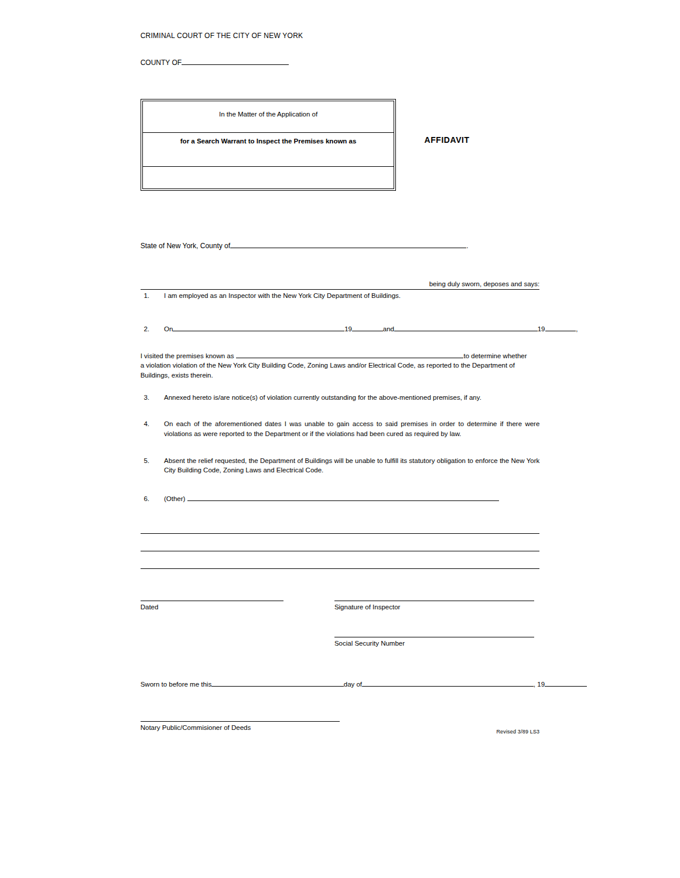CRIMINAL COURT OF THE CITY OF NEW YORK
COUNTY OF
In the Matter of the Application of
for a Search Warrant to Inspect the Premises known as
AFFIDAVIT
State of New York, County of .
being duly sworn, deposes and says:
1. I am employed as an Inspector with the New York City Department of Buildings.
2. On 19 and 19 ,
I visited the premises known as to determine whether
a violation violation of the New York City Building Code, Zoning Laws and/or Electrical Code, as reported to the Department of Buildings, exists therein.
3. Annexed hereto is/are notice(s) of violation currently outstanding for the above-mentioned premises, if any.
4. On each of the aforementioned dates I was unable to gain access to said premises in order to determine if there were violations as were reported to the Department or if the violations had been cured as required by law.
5. Absent the relief requested, the Department of Buildings will be unable to fulfill its statutory obligation to enforce the New York City Building Code, Zoning Laws and Electrical Code.
6.(Other)
Dated
Signature of Inspector
Social Security Number
Sworn to before me this day of , 19
Notary Public/Commisioner of Deeds
Revised 3/89 LS3